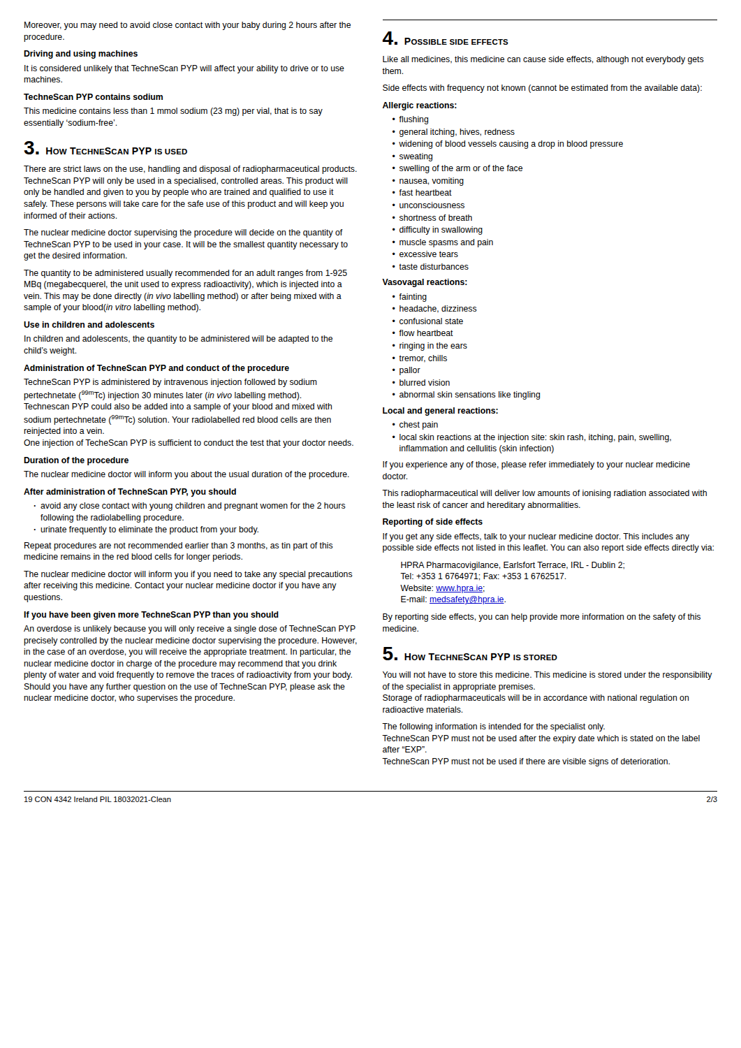Moreover, you may need to avoid close contact with your baby during 2 hours after the procedure.
Driving and using machines
It is considered unlikely that TechneScan PYP will affect your ability to drive or to use machines.
TechneScan PYP contains sodium
This medicine contains less than 1 mmol sodium (23 mg) per vial, that is to say essentially ‘sodium-free’.
3. HOW TECHNESCAN PYP IS USED
There are strict laws on the use, handling and disposal of radiopharmaceutical products. TechneScan PYP will only be used in a specialised, controlled areas. This product will only be handled and given to you by people who are trained and qualified to use it safely. These persons will take care for the safe use of this product and will keep you informed of their actions.
The nuclear medicine doctor supervising the procedure will decide on the quantity of TechneScan PYP to be used in your case. It will be the smallest quantity necessary to get the desired information.
The quantity to be administered usually recommended for an adult ranges from 1-925 MBq (megabecquerel, the unit used to express radioactivity), which is injected into a vein. This may be done directly (in vivo labelling method) or after being mixed with a sample of your blood(in vitro labelling method).
Use in children and adolescents
In children and adolescents, the quantity to be administered will be adapted to the child’s weight.
Administration of TechneScan PYP and conduct of the procedure
TechneScan PYP is administered by intravenous injection followed by sodium pertechnetate (99m Tc) injection 30 minutes later (in vivo labelling method).
Technescan PYP could also be added into a sample of your blood and mixed with sodium pertechnetate (99m Tc) solution. Your radiolabelled red blood cells are then reinjected into a vein.
One injection of TecheScan PYP is sufficient to conduct the test that your doctor needs.
Duration of the procedure
The nuclear medicine doctor will inform you about the usual duration of the procedure.
After administration of TechneScan PYP, you should
avoid any close contact with young children and pregnant women for the 2 hours following the radiolabelling procedure.
urinate frequently to eliminate the product from your body.
Repeat procedures are not recommended earlier than 3 months, as tin part of this medicine remains in the red blood cells for longer periods.
The nuclear medicine doctor will inform you if you need to take any special precautions after receiving this medicine. Contact your nuclear medicine doctor if you have any questions.
If you have been given more TechneScan PYP than you should
An overdose is unlikely because you will only receive a single dose of TechneScan PYP precisely controlled by the nuclear medicine doctor supervising the procedure. However, in the case of an overdose, you will receive the appropriate treatment. In particular, the nuclear medicine doctor in charge of the procedure may recommend that you drink plenty of water and void frequently to remove the traces of radioactivity from your body. Should you have any further question on the use of TechneScan PYP, please ask the nuclear medicine doctor, who supervises the procedure.
4. POSSIBLE SIDE EFFECTS
Like all medicines, this medicine can cause side effects, although not everybody gets them.
Side effects with frequency not known (cannot be estimated from the available data):
Allergic reactions:
flushing
general itching, hives, redness
widening of blood vessels causing a drop in blood pressure
sweating
swelling of the arm or of the face
nausea, vomiting
fast heartbeat
unconsciousness
shortness of breath
difficulty in swallowing
muscle spasms and pain
excessive tears
taste disturbances
Vasovagal reactions:
fainting
headache, dizziness
confusional state
flow heartbeat
ringing in the ears
tremor, chills
pallor
blurred vision
abnormal skin sensations like tingling
Local and general reactions:
chest pain
local skin reactions at the injection site: skin rash, itching, pain, swelling, inflammation and cellulitis (skin infection)
If you experience any of those, please refer immediately to your nuclear medicine doctor.
This radiopharmaceutical will deliver low amounts of ionising radiation associated with the least risk of cancer and hereditary abnormalities.
Reporting of side effects
If you get any side effects, talk to your nuclear medicine doctor. This includes any possible side effects not listed in this leaflet. You can also report side effects directly via:
HPRA Pharmacovigilance, Earlsfort Terrace, IRL - Dublin 2;
Tel: +353 1 6764971; Fax: +353 1 6762517.
Website: www.hpra.ie;
E-mail: medsafety@hpra.ie.
By reporting side effects, you can help provide more information on the safety of this medicine.
5. HOW TECHNESCAN PYP IS STORED
You will not have to store this medicine. This medicine is stored under the responsibility of the specialist in appropriate premises.
Storage of radiopharmaceuticals will be in accordance with national regulation on radioactive materials.
The following information is intended for the specialist only.
TechneScan PYP must not be used after the expiry date which is stated on the label after “EXP”.
TechneScan PYP must not be used if there are visible signs of deterioration.
19 CON 4342 Ireland PIL 18032021-Clean 2/3